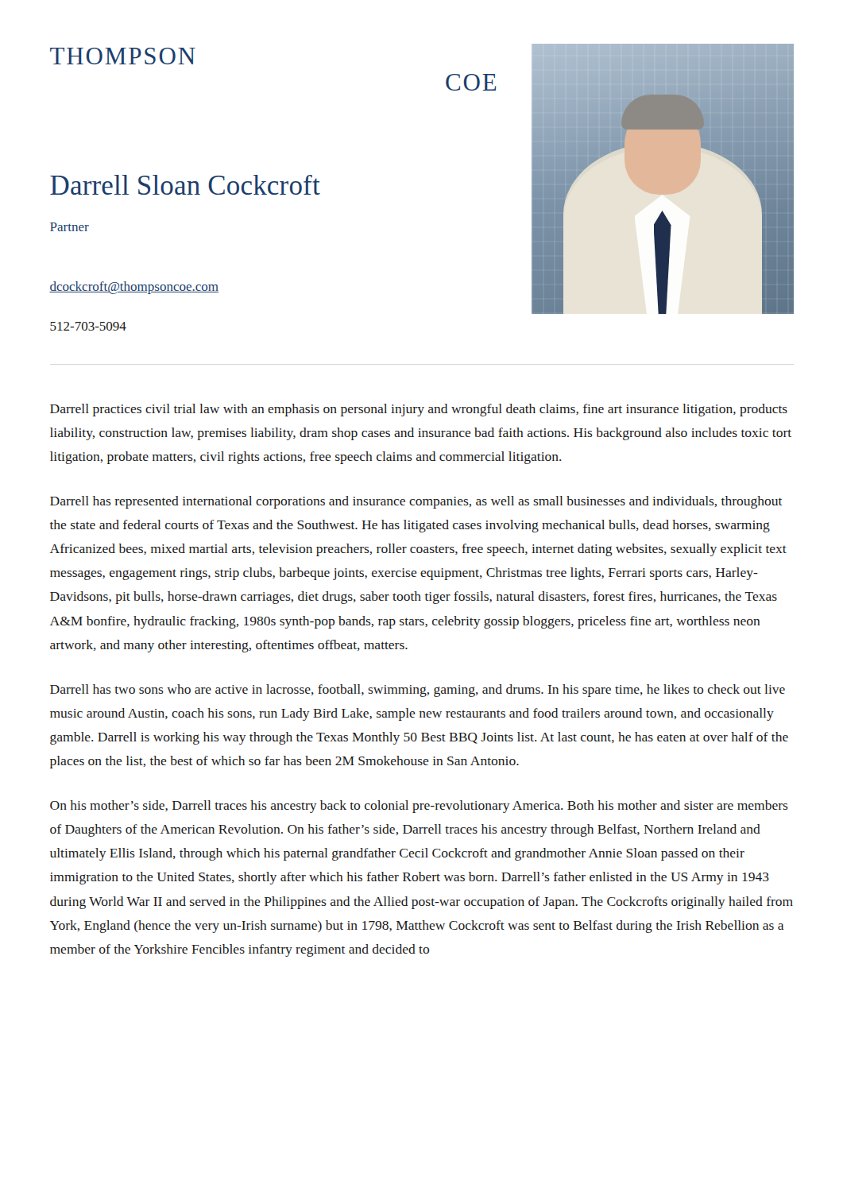THOMPSON COE
Darrell Sloan Cockcroft
Partner
dcockcroft@thompsoncoe.com 512-703-5094
Darrell practices civil trial law with an emphasis on personal injury and wrongful death claims, fine art insurance litigation, products liability, construction law, premises liability, dram shop cases and insurance bad faith actions. His background also includes toxic tort litigation, probate matters, civil rights actions, free speech claims and commercial litigation.
Darrell has represented international corporations and insurance companies, as well as small businesses and individuals, throughout the state and federal courts of Texas and the Southwest. He has litigated cases involving mechanical bulls, dead horses, swarming Africanized bees, mixed martial arts, television preachers, roller coasters, free speech, internet dating websites, sexually explicit text messages, engagement rings, strip clubs, barbeque joints, exercise equipment, Christmas tree lights, Ferrari sports cars, Harley-Davidsons, pit bulls, horse-drawn carriages, diet drugs, saber tooth tiger fossils, natural disasters, forest fires, hurricanes, the Texas A&M bonfire, hydraulic fracking, 1980s synth-pop bands, rap stars, celebrity gossip bloggers, priceless fine art, worthless neon artwork, and many other interesting, oftentimes offbeat, matters.
Darrell has two sons who are active in lacrosse, football, swimming, gaming, and drums. In his spare time, he likes to check out live music around Austin, coach his sons, run Lady Bird Lake, sample new restaurants and food trailers around town, and occasionally gamble. Darrell is working his way through the Texas Monthly 50 Best BBQ Joints list. At last count, he has eaten at over half of the places on the list, the best of which so far has been 2M Smokehouse in San Antonio.
On his mother’s side, Darrell traces his ancestry back to colonial pre-revolutionary America. Both his mother and sister are members of Daughters of the American Revolution. On his father’s side, Darrell traces his ancestry through Belfast, Northern Ireland and ultimately Ellis Island, through which his paternal grandfather Cecil Cockcroft and grandmother Annie Sloan passed on their immigration to the United States, shortly after which his father Robert was born. Darrell’s father enlisted in the US Army in 1943 during World War II and served in the Philippines and the Allied post-war occupation of Japan. The Cockcrofts originally hailed from York, England (hence the very un-Irish surname) but in 1798, Matthew Cockcroft was sent to Belfast during the Irish Rebellion as a member of the Yorkshire Fencibles infantry regiment and decided to